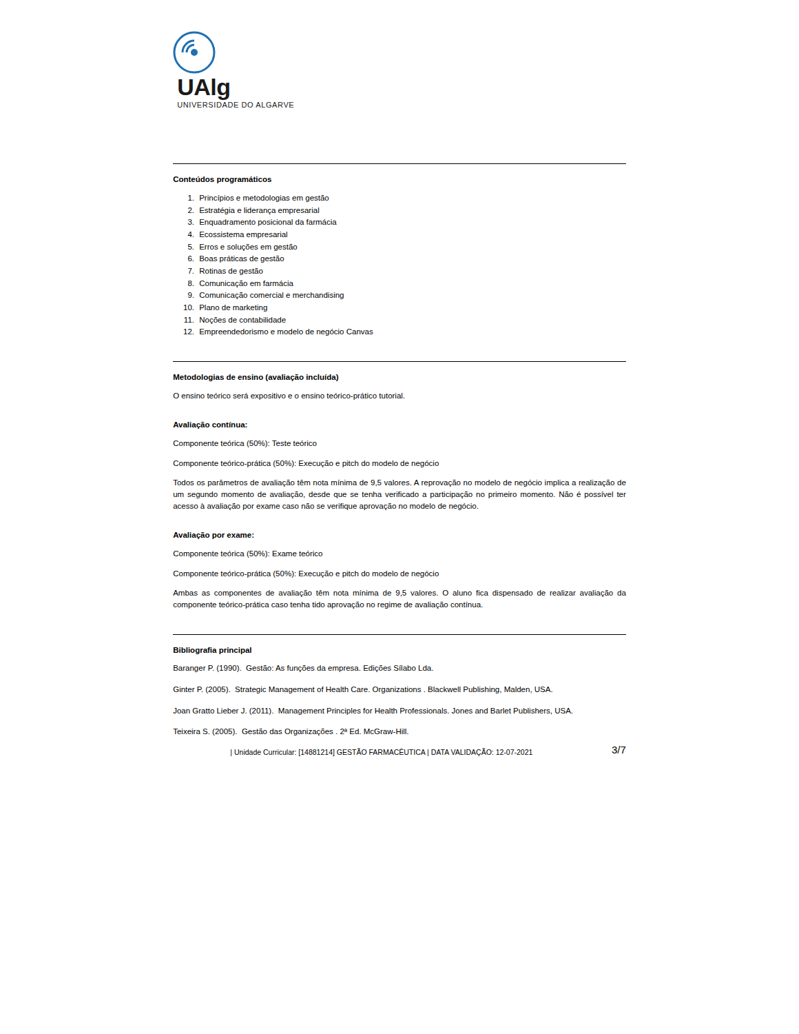UAlg
UNIVERSIDADE DO ALGARVE
Conteúdos programáticos
Princípios e metodologias em gestão
Estratégia e liderança empresarial
Enquadramento posicional da farmácia
Ecossistema empresarial
Erros e soluções em gestão
Boas práticas de gestão
Rotinas de gestão
Comunicação em farmácia
Comunicação comercial e merchandising
Plano de marketing
Noções de contabilidade
Empreendedorismo e modelo de negócio Canvas
Metodologias de ensino (avaliação incluída)
O ensino teórico será expositivo e o ensino teórico-prático tutorial.
Avaliação contínua:
Componente teórica (50%): Teste teórico
Componente teórico-prática (50%): Execução e pitch do modelo de negócio
Todos os parâmetros de avaliação têm nota mínima de 9,5 valores. A reprovação no modelo de negócio implica a realização de um segundo momento de avaliação, desde que se tenha verificado a participação no primeiro momento. Não é possível ter acesso à avaliação por exame caso não se verifique aprovação no modelo de negócio.
Avaliação por exame:
Componente teórica (50%): Exame teórico
Componente teórico-prática (50%): Execução e pitch do modelo de negócio
Ambas as componentes de avaliação têm nota mínima de 9,5 valores. O aluno fica dispensado de realizar avaliação da componente teórico-prática caso tenha tido aprovação no regime de avaliação contínua.
Bibliografia principal
Baranger P. (1990). Gestão: As funções da empresa. Edições Sílabo Lda.
Ginter P. (2005). Strategic Management of Health Care. Organizations . Blackwell Publishing, Malden, USA.
Joan Gratto Lieber J. (2011). Management Principles for Health Professionals. Jones and Barlet Publishers, USA.
Teixeira S. (2005). Gestão das Organizações . 2ª Ed. McGraw-Hill.
| Unidade Curricular: [14881214] GESTÃO FARMACÊUTICA | DATA VALIDAÇÃO: 12-07-2021
3/7